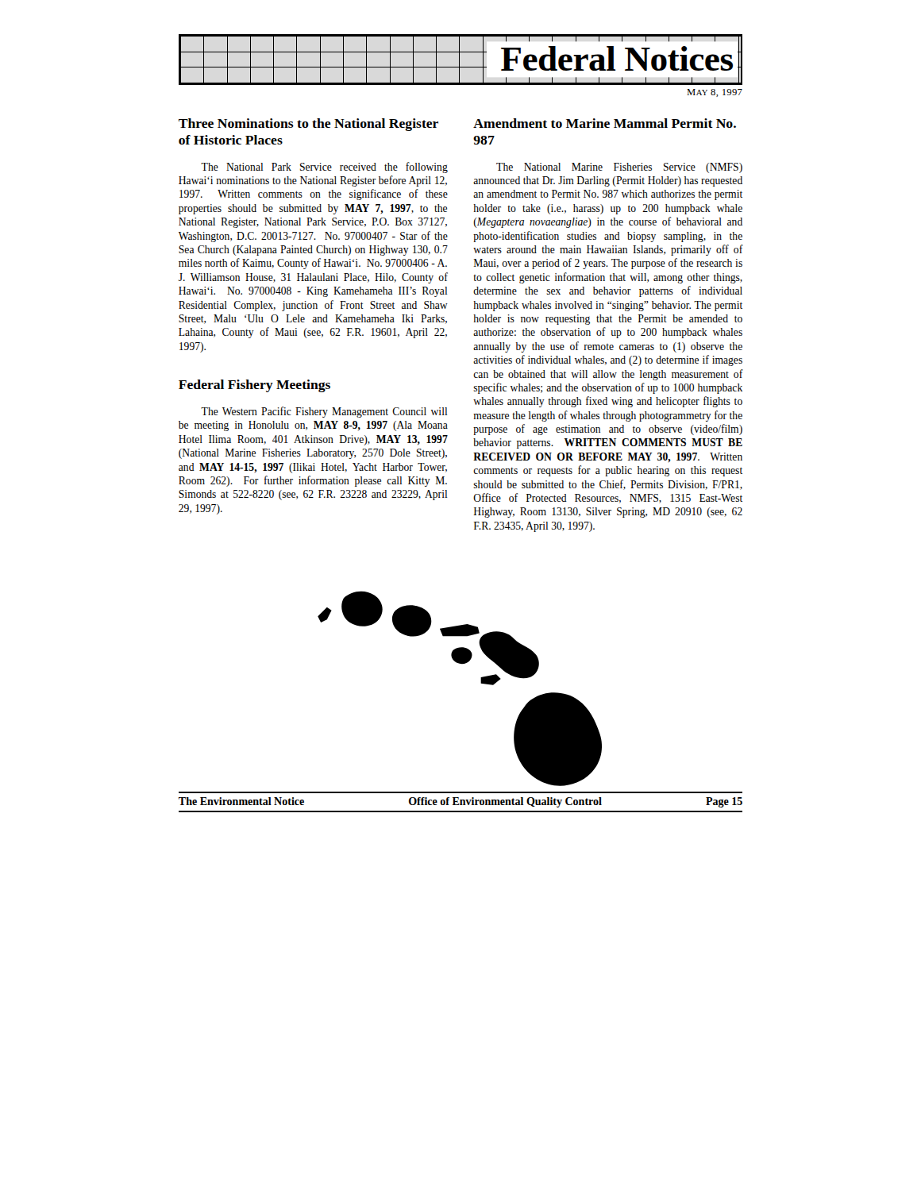Federal Notices
MAY 8, 1997
Three Nominations to the National Register of Historic Places
The National Park Service received the following Hawaiʻi nominations to the National Register before April 12, 1997. Written comments on the significance of these properties should be submitted by MAY 7, 1997, to the National Register, National Park Service, P.O. Box 37127, Washington, D.C. 20013-7127. No. 97000407 - Star of the Sea Church (Kalapana Painted Church) on Highway 130, 0.7 miles north of Kaimu, County of Hawaiʻi. No. 97000406 - A. J. Williamson House, 31 Halaulani Place, Hilo, County of Hawaiʻi. No. 97000408 - King Kamehameha III’s Royal Residential Complex, junction of Front Street and Shaw Street, Malu ʻUlu O Lele and Kamehameha Iki Parks, Lahaina, County of Maui (see, 62 F.R. 19601, April 22, 1997).
Federal Fishery Meetings
The Western Pacific Fishery Management Council will be meeting in Honolulu on, MAY 8-9, 1997 (Ala Moana Hotel Ilima Room, 401 Atkinson Drive), MAY 13, 1997 (National Marine Fisheries Laboratory, 2570 Dole Street), and MAY 14-15, 1997 (Ilikai Hotel, Yacht Harbor Tower, Room 262). For further information please call Kitty M. Simonds at 522-8220 (see, 62 F.R. 23228 and 23229, April 29, 1997).
Amendment to Marine Mammal Permit No. 987
The National Marine Fisheries Service (NMFS) announced that Dr. Jim Darling (Permit Holder) has requested an amendment to Permit No. 987 which authorizes the permit holder to take (i.e., harass) up to 200 humpback whale (Megaptera novaeangliae) in the course of behavioral and photo-identification studies and biopsy sampling, in the waters around the main Hawaiian Islands, primarily off of Maui, over a period of 2 years. The purpose of the research is to collect genetic information that will, among other things, determine the sex and behavior patterns of individual humpback whales involved in “singing” behavior. The permit holder is now requesting that the Permit be amended to authorize: the observation of up to 200 humpback whales annually by the use of remote cameras to (1) observe the activities of individual whales, and (2) to determine if images can be obtained that will allow the length measurement of specific whales; and the observation of up to 1000 humpback whales annually through fixed wing and helicopter flights to measure the length of whales through photogrammetry for the purpose of age estimation and to observe (video/film) behavior patterns. WRITTEN COMMENTS MUST BE RECEIVED ON OR BEFORE MAY 30, 1997. Written comments or requests for a public hearing on this request should be submitted to the Chief, Permits Division, F/PR1, Office of Protected Resources, NMFS, 1315 East-West Highway, Room 13130, Silver Spring, MD 20910 (see, 62 F.R. 23435, April 30, 1997).
The Environmental Notice
Office of Environmental Quality Control
Page 15